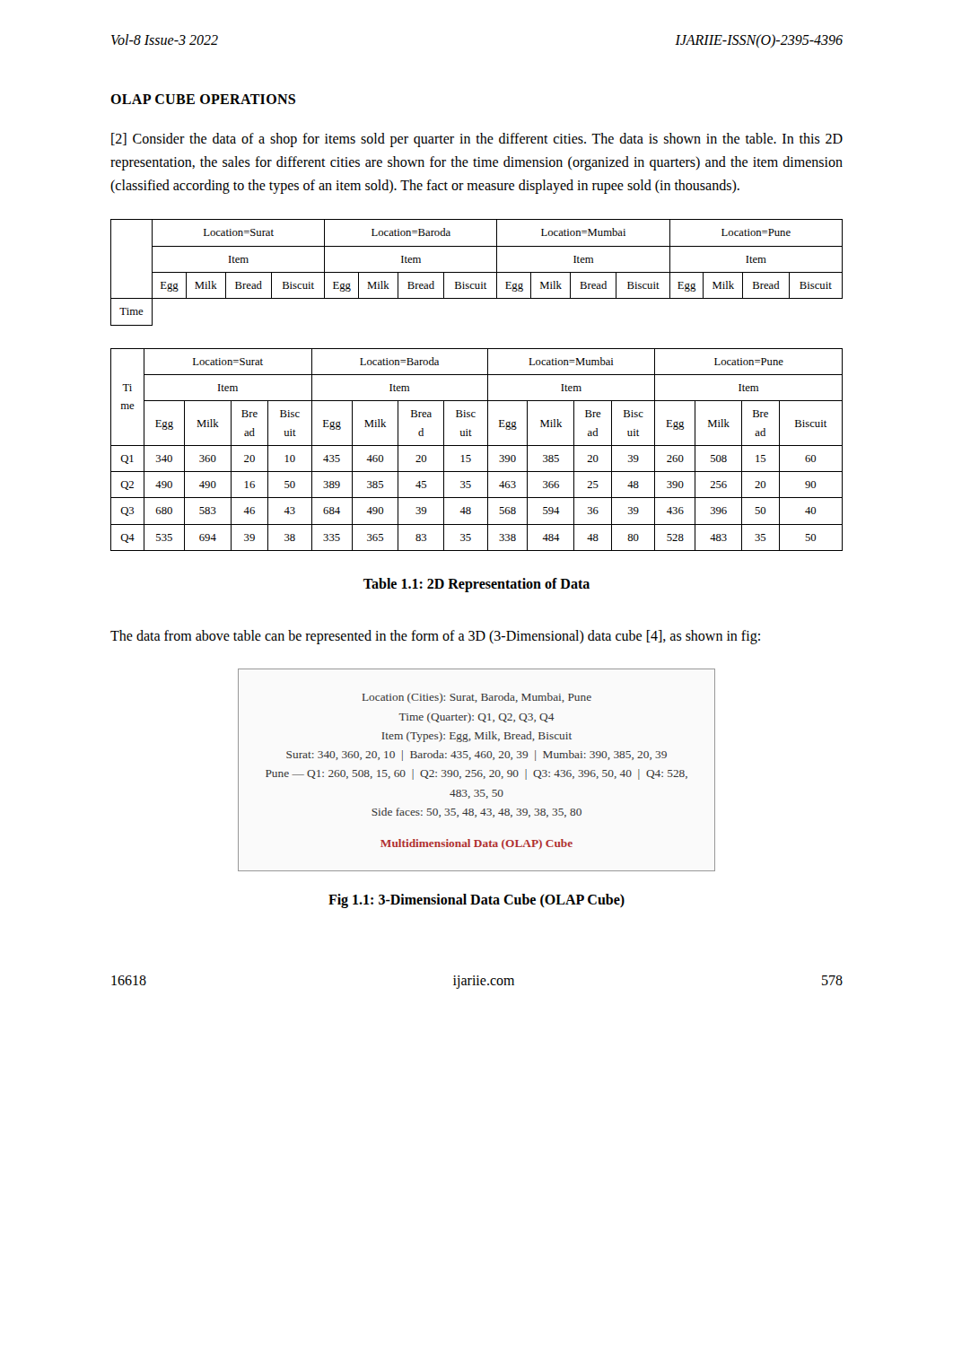Vol-8 Issue-3 2022 IJARIIE-ISSN(O)-2395-4396
OLAP CUBE OPERATIONS
[2] Consider the data of a shop for items sold per quarter in the different cities. The data is shown in the table. In this 2D representation, the sales for different cities are shown for the time dimension (organized in quarters) and the item dimension (classified according to the types of an item sold). The fact or measure displayed in rupee sold (in thousands).
| | Location=Surat | Location=Baroda | Location=Mumbai | Location=Pune |
| --- | --- | --- | --- | --- |
| Item | Item | Item | Item |
| Egg | Milk | Bread | Biscuit | Egg | Milk | Bread | Biscuit | Egg | Milk | Bread | Biscuit | Egg | Milk | Bread | Biscuit |
| Time | |
| Ti me | Location=Surat | Location=Baroda | Location=Mumbai | Location=Pune |
| --- | --- | --- | --- | --- |
| Item | Item | Item | Item |
| Egg | Milk | Bre ad | Bisc uit | Egg | Milk | Brea d | Bisc uit | Egg | Milk | Bre ad | Bisc uit | Egg | Milk | Bre ad | Biscuit |
| Q1 | 340 | 360 | 20 | 10 | 435 | 460 | 20 | 15 | 390 | 385 | 20 | 39 | 260 | 508 | 15 | 60 |
| Q2 | 490 | 490 | 16 | 50 | 389 | 385 | 45 | 35 | 463 | 366 | 25 | 48 | 390 | 256 | 20 | 90 |
| Q3 | 680 | 583 | 46 | 43 | 684 | 490 | 39 | 48 | 568 | 594 | 36 | 39 | 436 | 396 | 50 | 40 |
| Q4 | 535 | 694 | 39 | 38 | 335 | 365 | 83 | 35 | 338 | 484 | 48 | 80 | 528 | 483 | 35 | 50 |
Table 1.1: 2D Representation of Data
The data from above table can be represented in the form of a 3D (3-Dimensional) data cube [4], as shown in fig:
Location (Cities): Surat, Baroda, Mumbai, Pune
Time (Quarter): Q1, Q2, Q3, Q4
Item (Types): Egg, Milk, Bread, Biscuit
Surat: 340, 360, 20, 10 | Baroda: 435, 460, 20, 39 | Mumbai: 390, 385, 20, 39
Pune — Q1: 260, 508, 15, 60 | Q2: 390, 256, 20, 90 | Q3: 436, 396, 50, 40 | Q4: 528, 483, 35, 50
Side faces: 50, 35, 48, 43, 48, 39, 38, 35, 80
Multidimensional Data (OLAP) Cube
Fig 1.1: 3-Dimensional Data Cube (OLAP Cube)
16618 ijariie.com 578